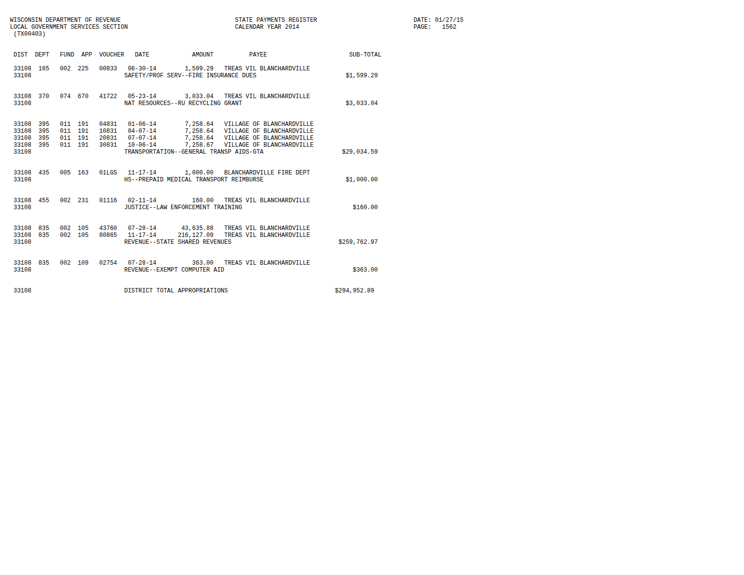WISCONSIN DEPARTMENT OF REVENUE STATE PAYMENTS REGISTER DATE: 01/27/15 LOCAL GOVERNMENT SERVICES SECTION CALENDAR YEAR 2014 PAGE: 1562 (TX00403) DIST DEPT FUND APP VOUCHER DATE AMOUNT PAYEE SUB-TOTAL 33108 165 002 225 00833 06-30-14 1,599.29 TREAS VIL BLANCHARDVILLE 33108 SAFETY/PROF SERV--FIRE INSURANCE DUES $1,599.29 33108 370 074 670 41722 05-23-14 3,033.04 TREAS VIL BLANCHARDVILLE 33108 NAT RESOURCES--RU RECYCLING GRANT $3,033.04 33108 395 011 191 04831 01-06-14 7,258.64 VILLAGE OF BLANCHARDVILLE 33108 395 011 191 10831 04-07-14 7,258.64 VILLAGE OF BLANCHARDVILLE 33108 395 011 191 20831 07-07-14 7,258.64 VILLAGE OF BLANCHARDVILLE 33108 395 011 191 30831 10-06-14 7,258.67 VILLAGE OF BLANCHARDVILLE 33108 TRANSPORTATION--GENERAL TRANSP AIDS-GTA $29,034.59 33108 435 005 163 01LGS 11-17-14 1,000.00 BLANCHARDVILLE FIRE DEPT 33108 HS--PREPAID MEDICAL TRANSPORT REIMBURSE $1,000.00 33108 455 002 231 01116 02-11-14 160.00 TREAS VIL BLANCHARDVILLE 33108 JUSTICE--LAW ENFORCEMENT TRAINING $160.00 33108 835 002 105 43760 07-28-14 43,635.88 TREAS VIL BLANCHARDVILLE 33108 835 002 105 80865 11-17-14 216,127.09 TREAS VIL BLANCHARDVILLE 33108 REVENUE--STATE SHARED REVENUES $259,762.97 33108 835 002 109 02754 07-28-14 363.00 TREAS VIL BLANCHARDVILLE 33108 REVENUE--EXEMPT COMPUTER AID $363.00 33108 DISTRICT TOTAL APPROPRIATIONS $294,952.89